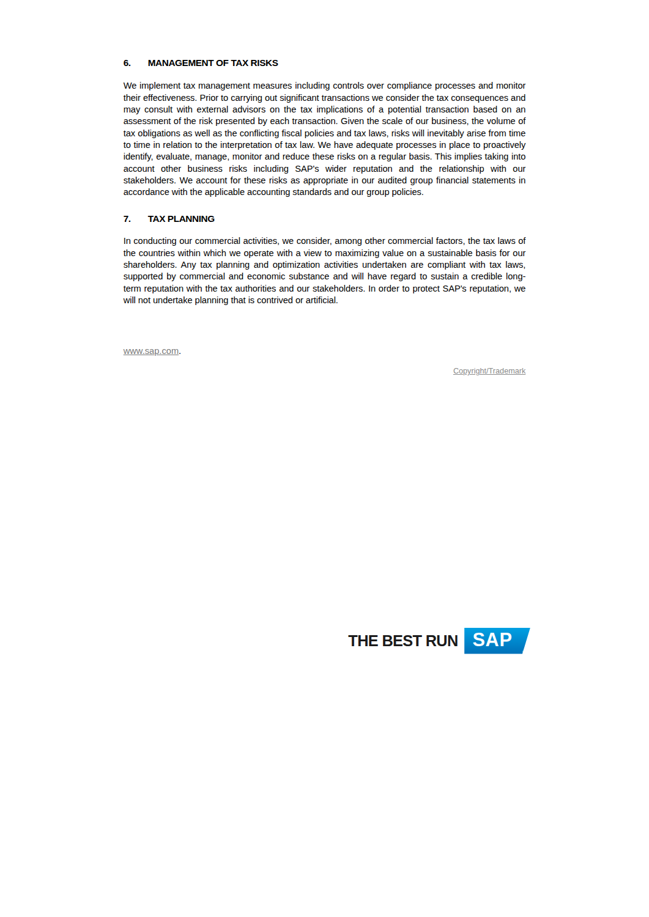6. MANAGEMENT OF TAX RISKS
We implement tax management measures including controls over compliance processes and monitor their effectiveness. Prior to carrying out significant transactions we consider the tax consequences and may consult with external advisors on the tax implications of a potential transaction based on an assessment of the risk presented by each transaction. Given the scale of our business, the volume of tax obligations as well as the conflicting fiscal policies and tax laws, risks will inevitably arise from time to time in relation to the interpretation of tax law. We have adequate processes in place to proactively identify, evaluate, manage, monitor and reduce these risks on a regular basis. This implies taking into account other business risks including SAP's wider reputation and the relationship with our stakeholders. We account for these risks as appropriate in our audited group financial statements in accordance with the applicable accounting standards and our group policies.
7. TAX PLANNING
In conducting our commercial activities, we consider, among other commercial factors, the tax laws of the countries within which we operate with a view to maximizing value on a sustainable basis for our shareholders. Any tax planning and optimization activities undertaken are compliant with tax laws, supported by commercial and economic substance and will have regard to sustain a credible long-term reputation with the tax authorities and our stakeholders. In order to protect SAP's reputation, we will not undertake planning that is contrived or artificial.
www.sap.com.
Copyright/Trademark
THE BEST RUN SAP